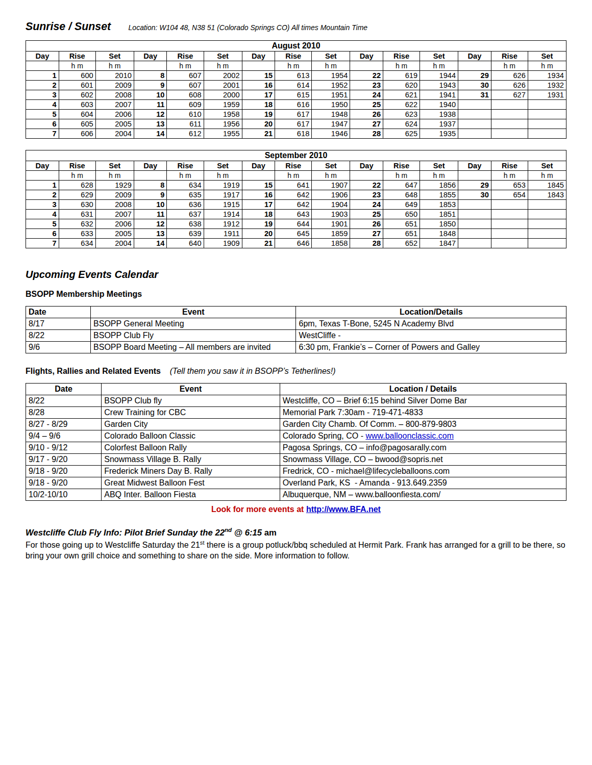Sunrise / Sunset
Location: W104 48, N38 51 (Colorado Springs CO) All times Mountain Time
| August 2010 |
| --- |
| Day | Rise | Set | Day | Rise | Set | Day | Rise | Set | Day | Rise | Set | Day | Rise | Set |
| | h m | h m | | h m | h m | | h m | h m | | h m | h m | | h m | h m |
| 1 | 600 | 2010 | 8 | 607 | 2002 | 15 | 613 | 1954 | 22 | 619 | 1944 | 29 | 626 | 1934 |
| 2 | 601 | 2009 | 9 | 607 | 2001 | 16 | 614 | 1952 | 23 | 620 | 1943 | 30 | 626 | 1932 |
| 3 | 602 | 2008 | 10 | 608 | 2000 | 17 | 615 | 1951 | 24 | 621 | 1941 | 31 | 627 | 1931 |
| 4 | 603 | 2007 | 11 | 609 | 1959 | 18 | 616 | 1950 | 25 | 622 | 1940 | | | |
| 5 | 604 | 2006 | 12 | 610 | 1958 | 19 | 617 | 1948 | 26 | 623 | 1938 | | | |
| 6 | 605 | 2005 | 13 | 611 | 1956 | 20 | 617 | 1947 | 27 | 624 | 1937 | | | |
| 7 | 606 | 2004 | 14 | 612 | 1955 | 21 | 618 | 1946 | 28 | 625 | 1935 | | | |
| September 2010 |
| --- |
| Day | Rise | Set | Day | Rise | Set | Day | Rise | Set | Day | Rise | Set | Day | Rise | Set |
| | h m | h m | | h m | h m | | h m | h m | | h m | h m | | h m | h m |
| 1 | 628 | 1929 | 8 | 634 | 1919 | 15 | 641 | 1907 | 22 | 647 | 1856 | 29 | 653 | 1845 |
| 2 | 629 | 2009 | 9 | 635 | 1917 | 16 | 642 | 1906 | 23 | 648 | 1855 | 30 | 654 | 1843 |
| 3 | 630 | 2008 | 10 | 636 | 1915 | 17 | 642 | 1904 | 24 | 649 | 1853 | | | |
| 4 | 631 | 2007 | 11 | 637 | 1914 | 18 | 643 | 1903 | 25 | 650 | 1851 | | | |
| 5 | 632 | 2006 | 12 | 638 | 1912 | 19 | 644 | 1901 | 26 | 651 | 1850 | | | |
| 6 | 633 | 2005 | 13 | 639 | 1911 | 20 | 645 | 1859 | 27 | 651 | 1848 | | | |
| 7 | 634 | 2004 | 14 | 640 | 1909 | 21 | 646 | 1858 | 28 | 652 | 1847 | | | |
Upcoming Events Calendar
BSOPP Membership Meetings
| Date | Event | Location/Details |
| --- | --- | --- |
| 8/17 | BSOPP General Meeting | 6pm, Texas T-Bone, 5245 N Academy Blvd |
| 8/22 | BSOPP Club Fly | WestCliffe - |
| 9/6 | BSOPP Board Meeting – All members are invited | 6:30 pm, Frankie’s – Corner of Powers and Galley |
Flights, Rallies and Related Events (Tell them you saw it in BSOPP’s Tetherlines!)
| Date | Event | Location / Details |
| --- | --- | --- |
| 8/22 | BSOPP Club fly | Westcliffe, CO – Brief 6:15 behind Silver Dome Bar |
| 8/28 | Crew Training for CBC | Memorial Park 7:30am - 719-471-4833 |
| 8/27 - 8/29 | Garden City | Garden City Chamb. Of Comm. – 800-879-9803 |
| 9/4 – 9/6 | Colorado Balloon Classic | Colorado Spring, CO - www.balloonclassic.com |
| 9/10 - 9/12 | Colorfest Balloon Rally | Pagosa Springs, CO – info@pagosarally.com |
| 9/17 - 9/20 | Snowmass Village B. Rally | Snowmass Village, CO – bwood@sopris.net |
| 9/18 - 9/20 | Frederick Miners Day B. Rally | Fredrick, CO - michael@lifecycleballoons.com |
| 9/18 - 9/20 | Great Midwest Balloon Fest | Overland Park, KS - Amanda - 913.649.2359 |
| 10/2-10/10 | ABQ Inter. Balloon Fiesta | Albuquerque, NM – www.balloonfiesta.com/ |
Look for more events at http://www.BFA.net
Westcliffe Club Fly Info: Pilot Brief Sunday the 22nd @ 6:15 am
For those going up to Westcliffe Saturday the 21st there is a group potluck/bbq scheduled at Hermit Park. Frank has arranged for a grill to be there, so bring your own grill choice and something to share on the side. More information to follow.